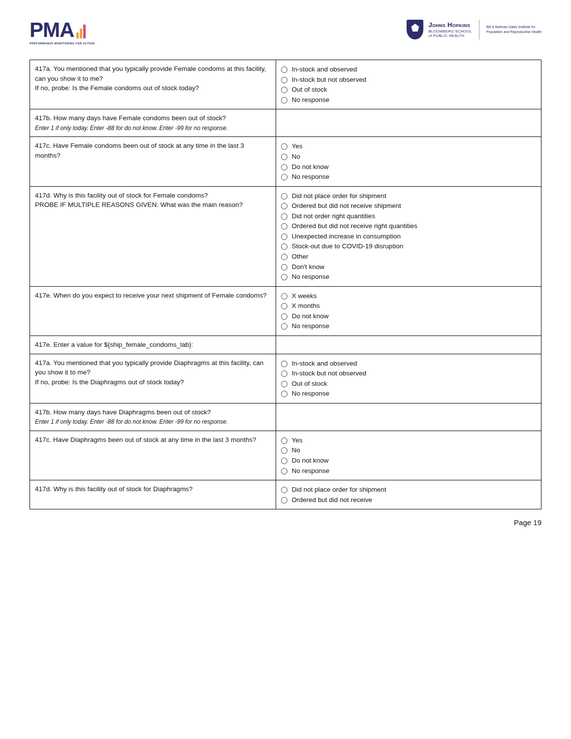PMA
PERFORMANCE MONITORING FOR ACTION
Johns Hopkins
BLOOMBERG SCHOOL
of PUBLIC HEALTH
Bill & Melinda Gates Institute for
Population and Reproductive Health
| 417a. You mentioned that you typically provide Female condoms at this facility, can you show it to me? If no, probe: Is the Female condoms out of stock today? | In-stock and observed In-stock but not observed Out of stock No response |
| 417b. How many days have Female condoms been out of stock? Enter 1 if only today. Enter -88 for do not know. Enter -99 for no response. | |
| 417c. Have Female condoms been out of stock at any time in the last 3 months? | Yes No Do not know No response |
| 417d. Why is this facility out of stock for Female condoms? PROBE IF MULTIPLE REASONS GIVEN: What was the main reason? | Did not place order for shipment Ordered but did not receive shipment Did not order right quantities Ordered but did not receive right quantities Unexpected increase in consumption Stock-out due to COVID-19 disruption Other Don't know No response |
| 417e. When do you expect to receive your next shipment of Female condoms? | X weeks X months Do not know No response |
| 417e. Enter a value for ${ship_female_condoms_lab}: | |
| 417a. You mentioned that you typically provide Diaphragms at this facility, can you show it to me? If no, probe: Is the Diaphragms out of stock today? | In-stock and observed In-stock but not observed Out of stock No response |
| 417b. How many days have Diaphragms been out of stock? Enter 1 if only today. Enter -88 for do not know. Enter -99 for no response. | |
| 417c. Have Diaphragms been out of stock at any time in the last 3 months? | Yes No Do not know No response |
| 417d. Why is this facility out of stock for Diaphragms? | Did not place order for shipment Ordered but did not receive |
Page 19